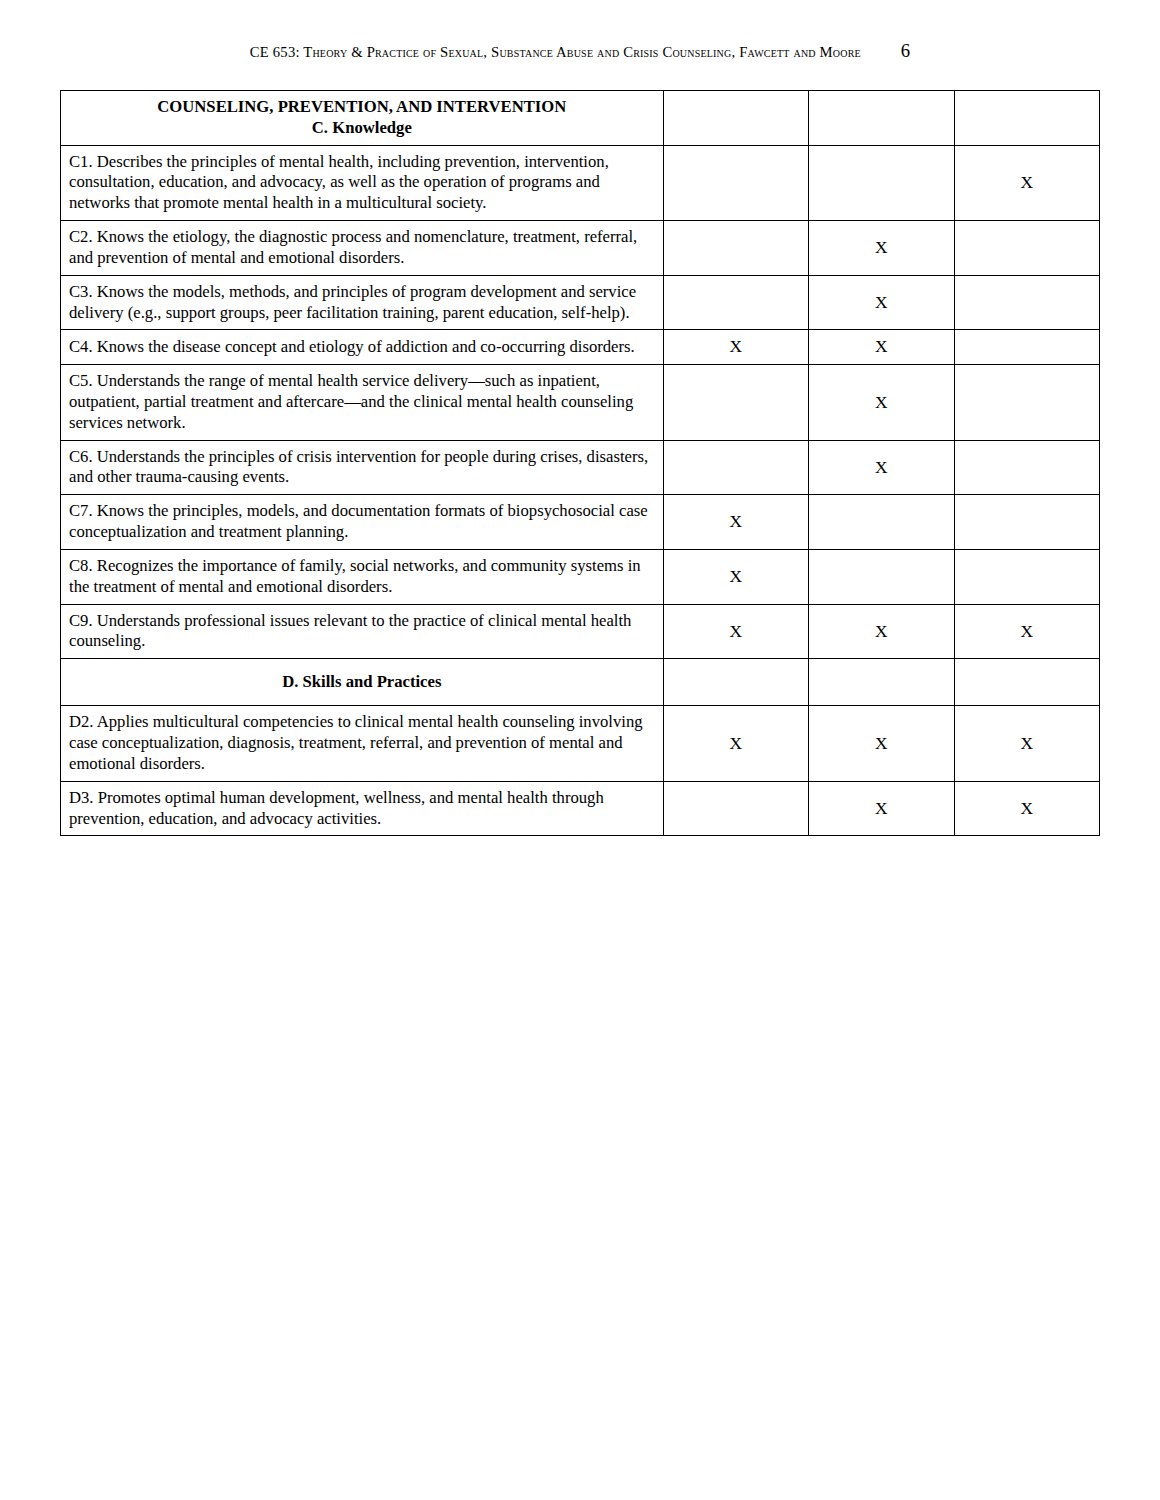CE 653: Theory & Practice of Sexual, Substance Abuse and Crisis Counseling, Fawcett and Moore 6
| COUNSELING, PREVENTION, AND INTERVENTION C. Knowledge | | | |
| C1. Describes the principles of mental health, including prevention, intervention, consultation, education, and advocacy, as well as the operation of programs and networks that promote mental health in a multicultural society. | | | X |
| C2. Knows the etiology, the diagnostic process and nomenclature, treatment, referral, and prevention of mental and emotional disorders. | | X | |
| C3. Knows the models, methods, and principles of program development and service delivery (e.g., support groups, peer facilitation training, parent education, self-help). | | X | |
| C4. Knows the disease concept and etiology of addiction and co-occurring disorders. | X | X | |
| C5. Understands the range of mental health service delivery—such as inpatient, outpatient, partial treatment and aftercare—and the clinical mental health counseling services network. | | X | |
| C6. Understands the principles of crisis intervention for people during crises, disasters, and other trauma-causing events. | | X | |
| C7. Knows the principles, models, and documentation formats of biopsychosocial case conceptualization and treatment planning. | X | | |
| C8. Recognizes the importance of family, social networks, and community systems in the treatment of mental and emotional disorders. | X | | |
| C9. Understands professional issues relevant to the practice of clinical mental health counseling. | X | X | X |
| D. Skills and Practices | | | |
| D2. Applies multicultural competencies to clinical mental health counseling involving case conceptualization, diagnosis, treatment, referral, and prevention of mental and emotional disorders. | X | X | X |
| D3. Promotes optimal human development, wellness, and mental health through prevention, education, and advocacy activities. | | X | X |